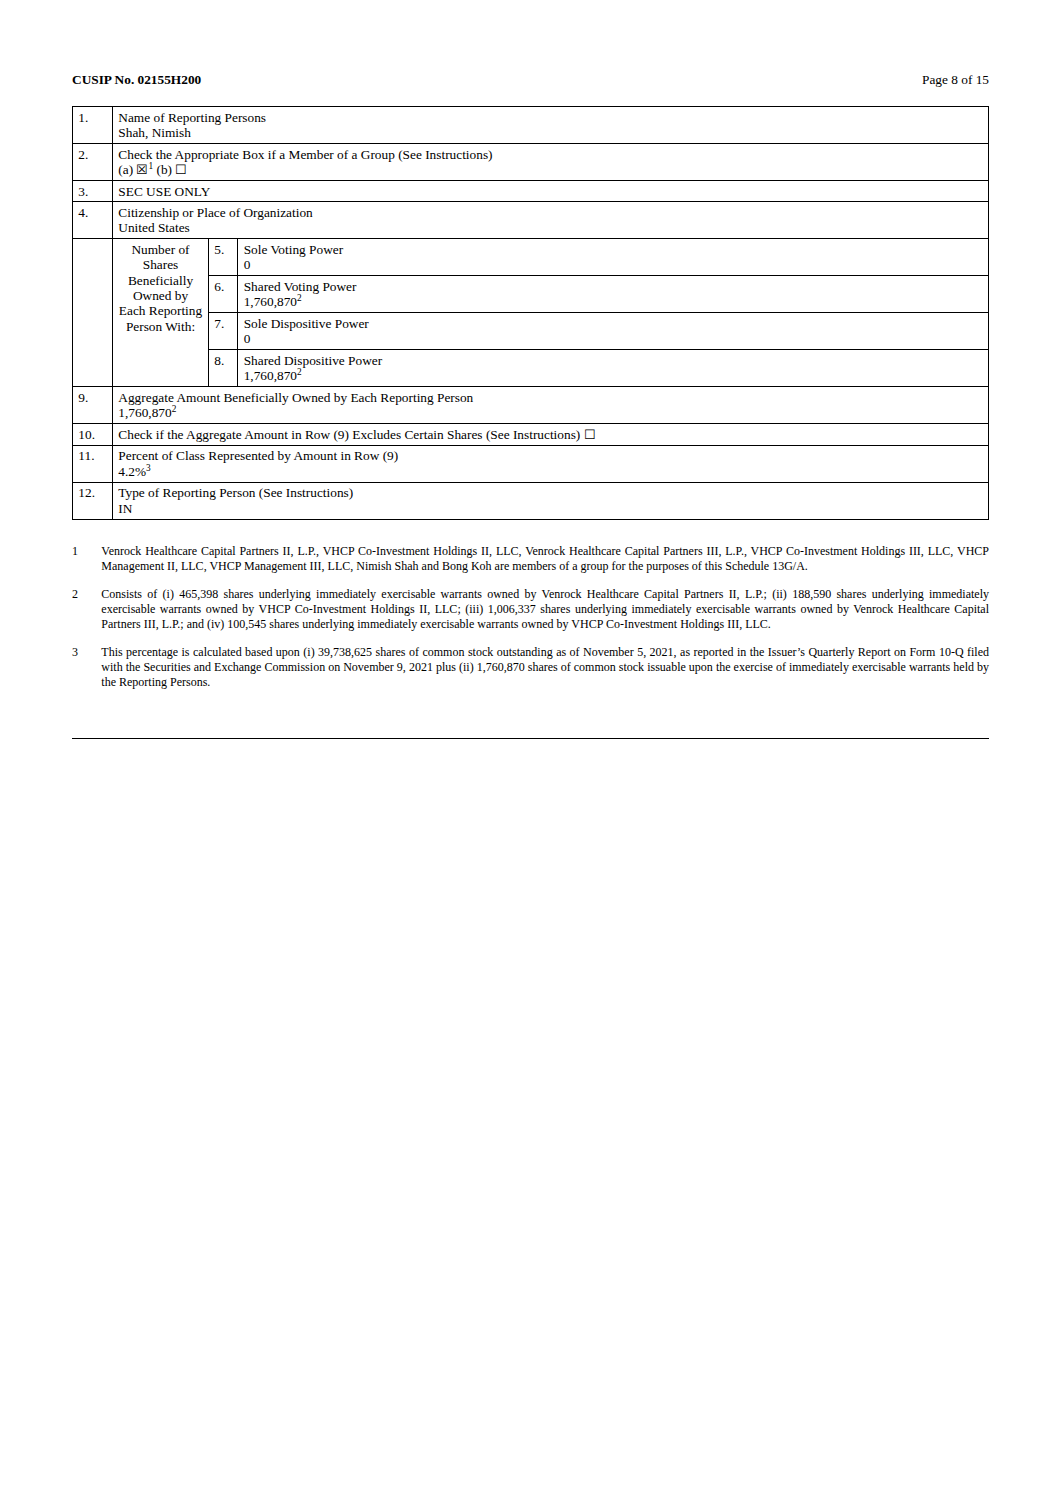CUSIP No. 02155H200 Page 8 of 15
| 1. | Name of Reporting Persons Shah, Nimish |
| 2. | Check the Appropriate Box if a Member of a Group (See Instructions) (a) ☒ 1 (b) ☐ |
| 3. | SEC USE ONLY |
| 4. | Citizenship or Place of Organization United States |
| | Number of Shares Beneficially Owned by Each Reporting Person With: | 5. | Sole Voting Power 0 |
| 6. | Shared Voting Power 1,760,870 2 |
| 7. | Sole Dispositive Power 0 |
| 8. | Shared Dispositive Power 1,760,870 2 |
| 9. | Aggregate Amount Beneficially Owned by Each Reporting Person 1,760,870 2 |
| 10. | Check if the Aggregate Amount in Row (9) Excludes Certain Shares (See Instructions) ☐ |
| 11. | Percent of Class Represented by Amount in Row (9) 4.2% 3 |
| 12. | Type of Reporting Person (See Instructions) IN |
1
Venrock Healthcare Capital Partners II, L.P., VHCP Co-Investment Holdings II, LLC, Venrock Healthcare Capital Partners III, L.P., VHCP Co-Investment Holdings III, LLC, VHCP Management II, LLC, VHCP Management III, LLC, Nimish Shah and Bong Koh are members of a group for the purposes of this Schedule 13G/A.
2
Consists of (i) 465,398 shares underlying immediately exercisable warrants owned by Venrock Healthcare Capital Partners II, L.P.; (ii) 188,590 shares underlying immediately exercisable warrants owned by VHCP Co-Investment Holdings II, LLC; (iii) 1,006,337 shares underlying immediately exercisable warrants owned by Venrock Healthcare Capital Partners III, L.P.; and (iv) 100,545 shares underlying immediately exercisable warrants owned by VHCP Co-Investment Holdings III, LLC.
3
This percentage is calculated based upon (i) 39,738,625 shares of common stock outstanding as of November 5, 2021, as reported in the Issuer’s Quarterly Report on Form 10-Q filed with the Securities and Exchange Commission on November 9, 2021 plus (ii) 1,760,870 shares of common stock issuable upon the exercise of immediately exercisable warrants held by the Reporting Persons.